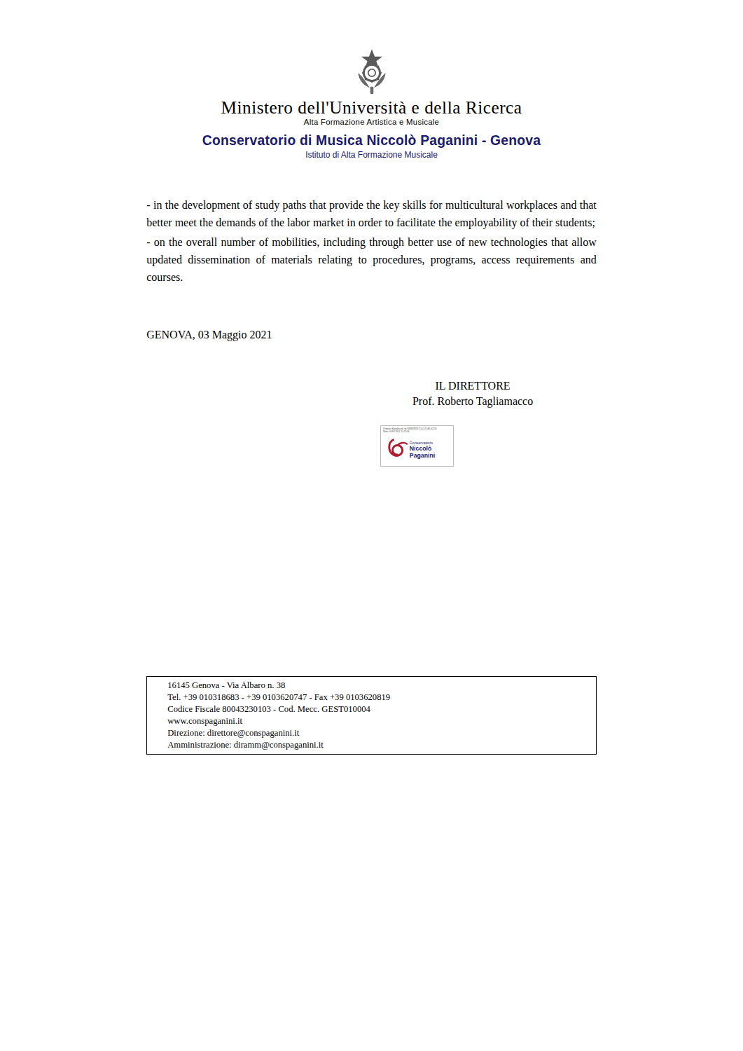Ministero dell'Università e della Ricerca
Alta Formazione Artistica e Musicale
Conservatorio di Musica Niccolò Paganini - Genova
Istituto di Alta Formazione Musicale
- in the development of study paths that provide the key skills for multicultural workplaces and that better meet the demands of the labor market in order to facilitate the employability of their students;
- on the overall number of mobilities, including through better use of new technologies that allow updated dissemination of materials relating to procedures, programs, access requirements and courses.
GENOVA, 03 Maggio 2021
IL DIRETTORE
Prof. Roberto Tagliamacco
Firmato digitalmente da ROBERTO TAGLIAMACCO Data: 03/05/2021 15:33:36 Conservatorio Niccolò Paganini
Conservatorio Niccolò Paganini
16145 Genova - Via Albaro n. 38
Tel. +39 010318683 - +39 0103620747 - Fax +39 0103620819
Codice Fiscale 80043230103 - Cod. Mecc. GEST010004
www.conspaganini.it
Direzione: direttore@conspaganini.it
Amministrazione: diramm@conspaganini.it